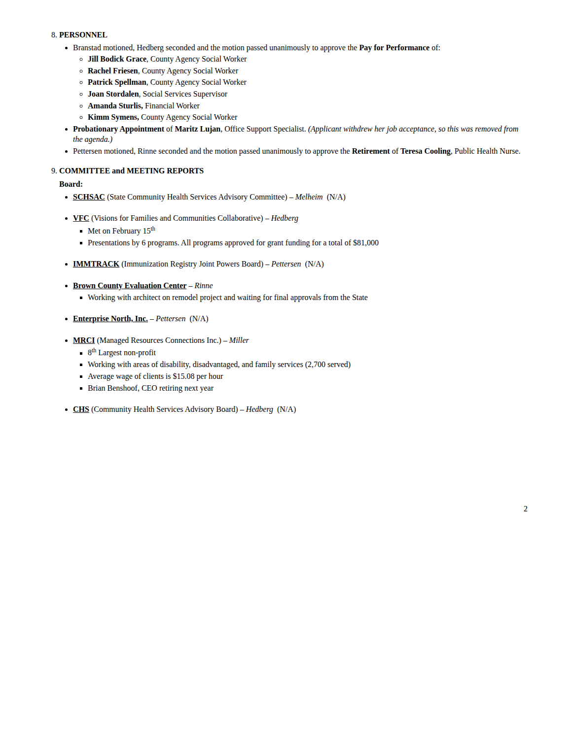PERSONNEL
Branstad motioned, Hedberg seconded and the motion passed unanimously to approve the Pay for Performance of:
Jill Bodick Grace, County Agency Social Worker
Rachel Friesen, County Agency Social Worker
Patrick Spellman, County Agency Social Worker
Joan Stordalen, Social Services Supervisor
Amanda Sturlis, Financial Worker
Kimm Symens, County Agency Social Worker
Probationary Appointment of Maritz Lujan, Office Support Specialist. (Applicant withdrew her job acceptance, so this was removed from the agenda.)
Pettersen motioned, Rinne seconded and the motion passed unanimously to approve the Retirement of Teresa Cooling, Public Health Nurse.
COMMITTEE and MEETING REPORTS Board:
SCHSAC (State Community Health Services Advisory Committee) – Melheim (N/A)
VFC (Visions for Families and Communities Collaborative) – Hedberg
Met on February 15th
Presentations by 6 programs. All programs approved for grant funding for a total of $81,000
IMMTRACK (Immunization Registry Joint Powers Board) – Pettersen (N/A)
Brown County Evaluation Center – Rinne
Working with architect on remodel project and waiting for final approvals from the State
Enterprise North, Inc. – Pettersen (N/A)
MRCI (Managed Resources Connections Inc.) – Miller
8th Largest non-profit
Working with areas of disability, disadvantaged, and family services (2,700 served)
Average wage of clients is $15.08 per hour
Brian Benshoof, CEO retiring next year
CHS (Community Health Services Advisory Board) – Hedberg (N/A)
2